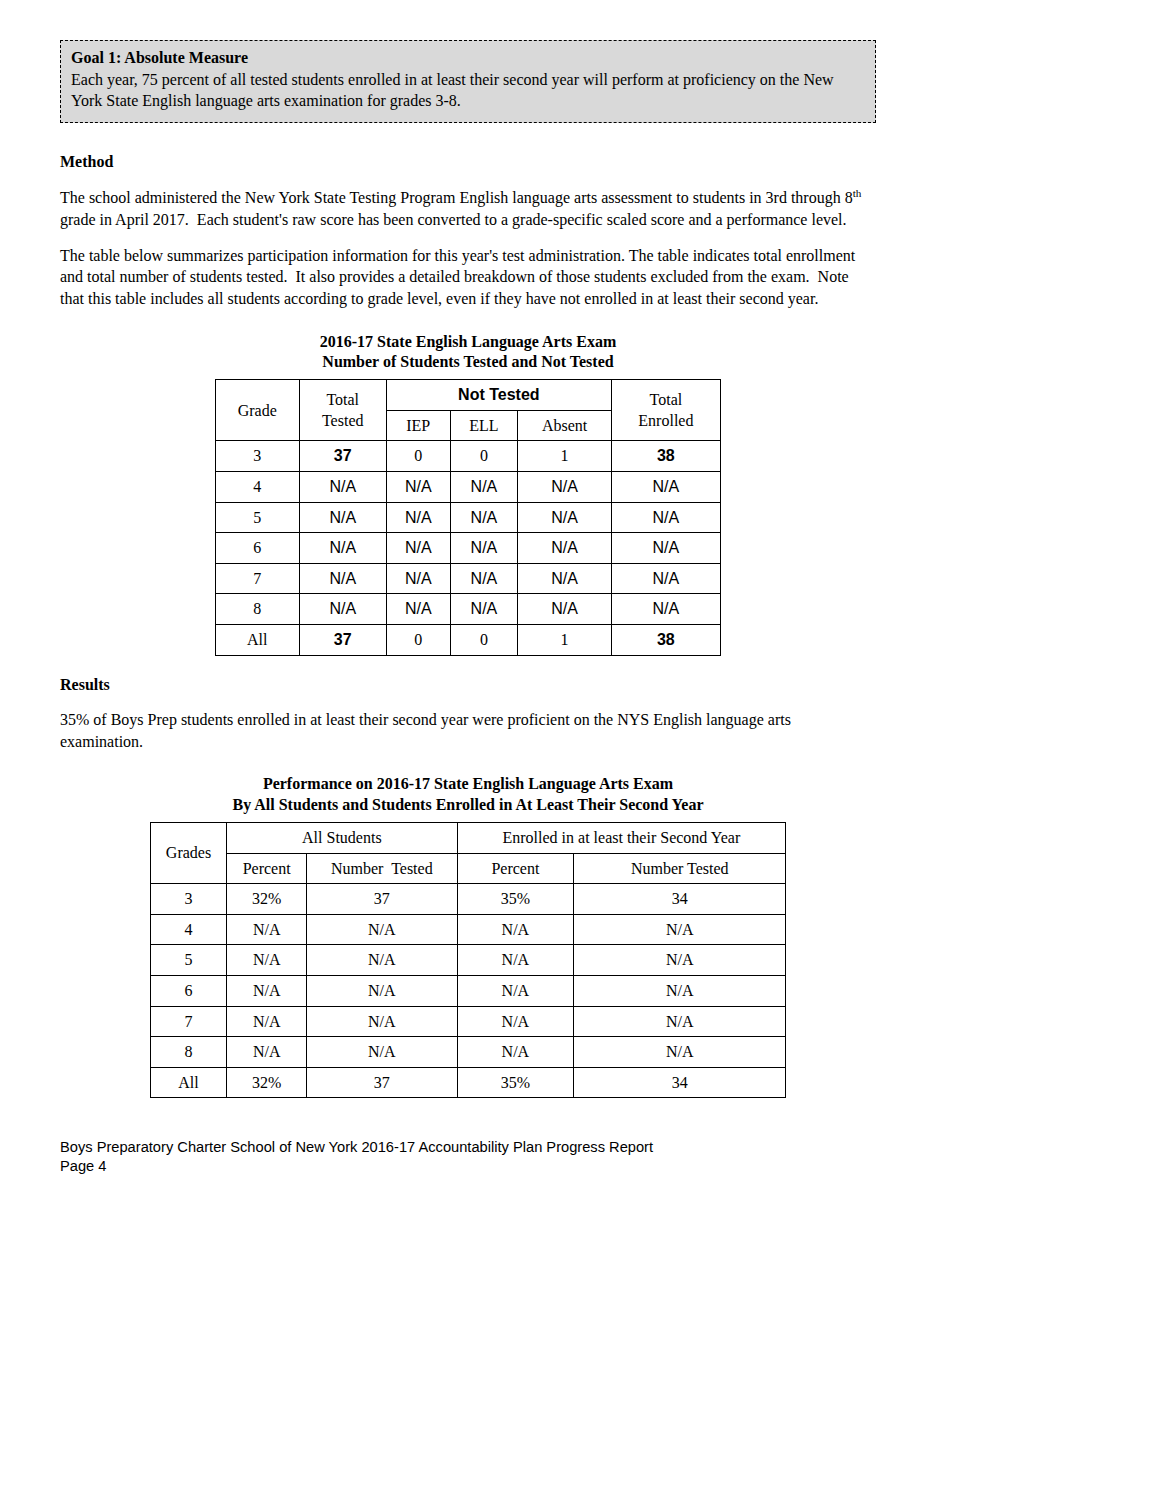Goal 1: Absolute Measure
Each year, 75 percent of all tested students enrolled in at least their second year will perform at proficiency on the New York State English language arts examination for grades 3-8.
Method
The school administered the New York State Testing Program English language arts assessment to students in 3rd through 8th grade in April 2017. Each student's raw score has been converted to a grade-specific scaled score and a performance level.
The table below summarizes participation information for this year's test administration. The table indicates total enrollment and total number of students tested. It also provides a detailed breakdown of those students excluded from the exam. Note that this table includes all students according to grade level, even if they have not enrolled in at least their second year.
2016-17 State English Language Arts Exam
Number of Students Tested and Not Tested
| Grade | Total Tested | Not Tested | Total Enrolled |
| --- | --- | --- | --- |
| IEP | ELL | Absent |
| 3 | 37 | 0 | 0 | 1 | 38 |
| 4 | N/A | N/A | N/A | N/A | N/A |
| 5 | N/A | N/A | N/A | N/A | N/A |
| 6 | N/A | N/A | N/A | N/A | N/A |
| 7 | N/A | N/A | N/A | N/A | N/A |
| 8 | N/A | N/A | N/A | N/A | N/A |
| All | 37 | 0 | 0 | 1 | 38 |
Results
35% of Boys Prep students enrolled in at least their second year were proficient on the NYS English language arts examination.
Performance on 2016-17 State English Language Arts Exam
By All Students and Students Enrolled in At Least Their Second Year
| Grades | All Students | Enrolled in at least their Second Year |
| --- | --- | --- |
| Percent | Number Tested | Percent | Number Tested |
| 3 | 32% | 37 | 35% | 34 |
| 4 | N/A | N/A | N/A | N/A |
| 5 | N/A | N/A | N/A | N/A |
| 6 | N/A | N/A | N/A | N/A |
| 7 | N/A | N/A | N/A | N/A |
| 8 | N/A | N/A | N/A | N/A |
| All | 32% | 37 | 35% | 34 |
Boys Preparatory Charter School of New York 2016-17 Accountability Plan Progress Report
Page 4